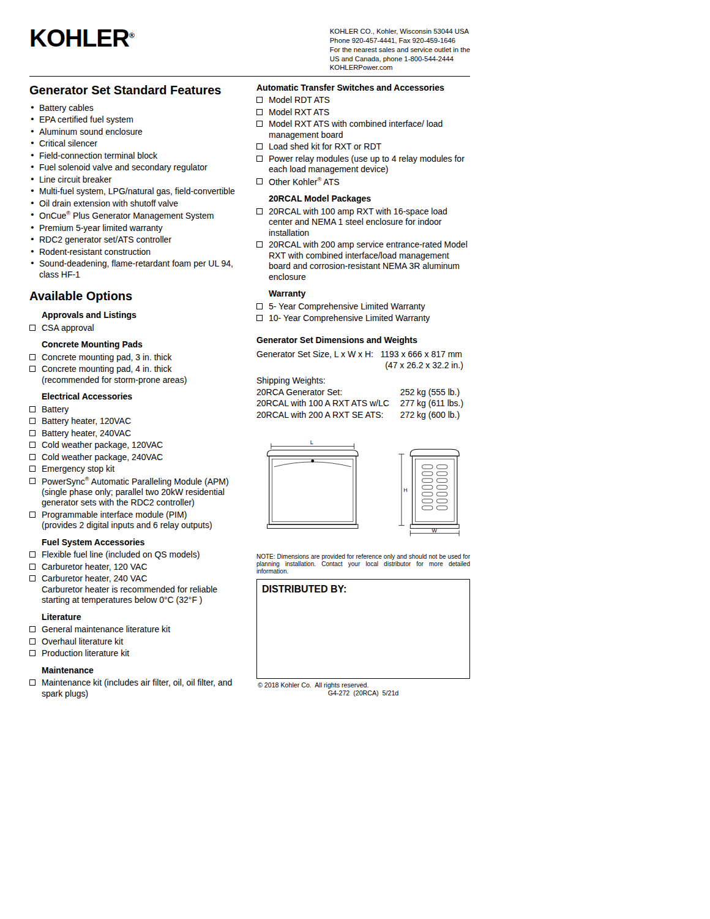KOHLER®
KOHLER CO., Kohler, Wisconsin 53044 USA
Phone 920-457-4441, Fax 920-459-1646
For the nearest sales and service outlet in the
US and Canada, phone 1-800-544-2444
KOHLERPower.com
Generator Set Standard Features
Battery cables
EPA certified fuel system
Aluminum sound enclosure
Critical silencer
Field-connection terminal block
Fuel solenoid valve and secondary regulator
Line circuit breaker
Multi-fuel system, LPG/natural gas, field-convertible
Oil drain extension with shutoff valve
OnCue® Plus Generator Management System
Premium 5-year limited warranty
RDC2 generator set/ATS controller
Rodent-resistant construction
Sound-deadening, flame-retardant foam per UL 94, class HF-1
Available Options
Approvals and Listings
CSA approval
Concrete Mounting Pads
Concrete mounting pad, 3 in. thick
Concrete mounting pad, 4 in. thick
(recommended for storm-prone areas)
Electrical Accessories
Battery
Battery heater, 120VAC
Battery heater, 240VAC
Cold weather package, 120VAC
Cold weather package, 240VAC
Emergency stop kit
PowerSync® Automatic Paralleling Module (APM)
(single phase only; parallel two 20kW residential generator sets with the RDC2 controller)
Programmable interface module (PIM)
(provides 2 digital inputs and 6 relay outputs)
Fuel System Accessories
Flexible fuel line (included on QS models)
Carburetor heater, 120 VAC
Carburetor heater, 240 VAC
Carburetor heater is recommended for reliable starting at temperatures below 0°C (32°F )
Literature
General maintenance literature kit
Overhaul literature kit
Production literature kit
Maintenance
Maintenance kit (includes air filter, oil, oil filter, and spark plugs)
Automatic Transfer Switches and Accessories
Model RDT ATS
Model RXT ATS
Model RXT ATS with combined interface/ load management board
Load shed kit for RXT or RDT
Power relay modules (use up to 4 relay modules for each load management device)
Other Kohler® ATS
20RCAL Model Packages
20RCAL with 100 amp RXT with 16-space load center and NEMA 1 steel enclosure for indoor installation
20RCAL with 200 amp service entrance-rated Model RXT with combined interface/load management board and corrosion-resistant NEMA 3R aluminum enclosure
Warranty
5- Year Comprehensive Limited Warranty
10- Year Comprehensive Limited Warranty
Generator Set Dimensions and Weights
Generator Set Size, L x W x H:
1193 x 666 x 817 mm
(47 x 26.2 x 32.2 in.)
| Shipping Weights: |
| 20RCA Generator Set: | 252 kg (555 lb.) |
| 20RCAL with 100 A RXT ATS w/LC | 277 kg (611 lbs.) |
| 20RCAL with 200 A RXT SE ATS: | 272 kg (600 lb.) |
L H W
NOTE: Dimensions are provided for reference only and should not be used for planning installation. Contact your local distributor for more detailed information.
DISTRIBUTED BY:
© 2018 Kohler Co. All rights reserved.
G4-272 (20RCA) 5/21d